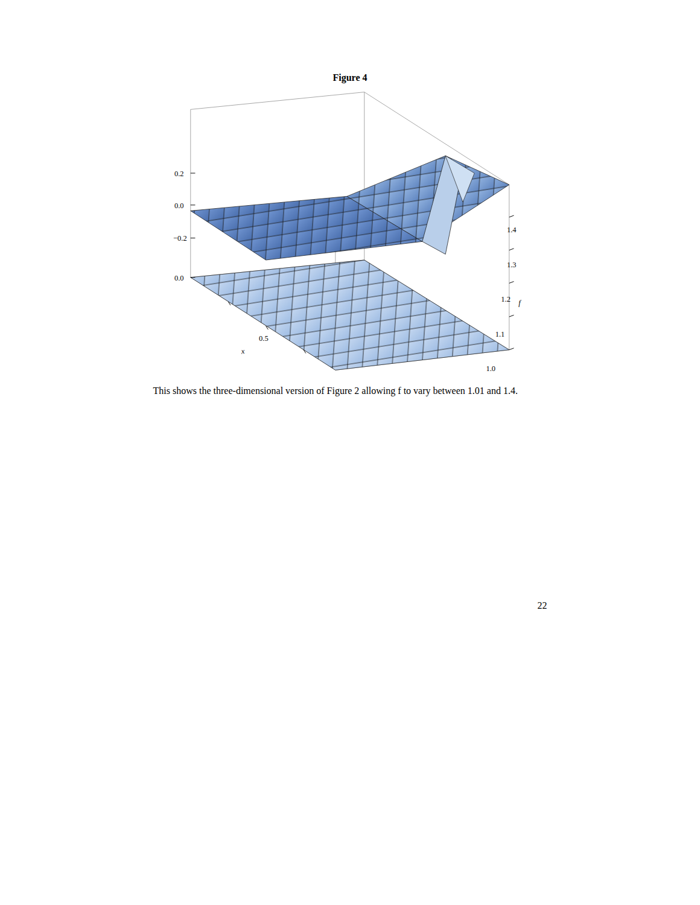Figure 4
0.2 0.0 −0.2 0.0 0.5 x 1.0 1.1 1.2 1.3 1.4 f
This shows the three-dimensional version of Figure 2 allowing f to vary between 1.01 and 1.4.
22